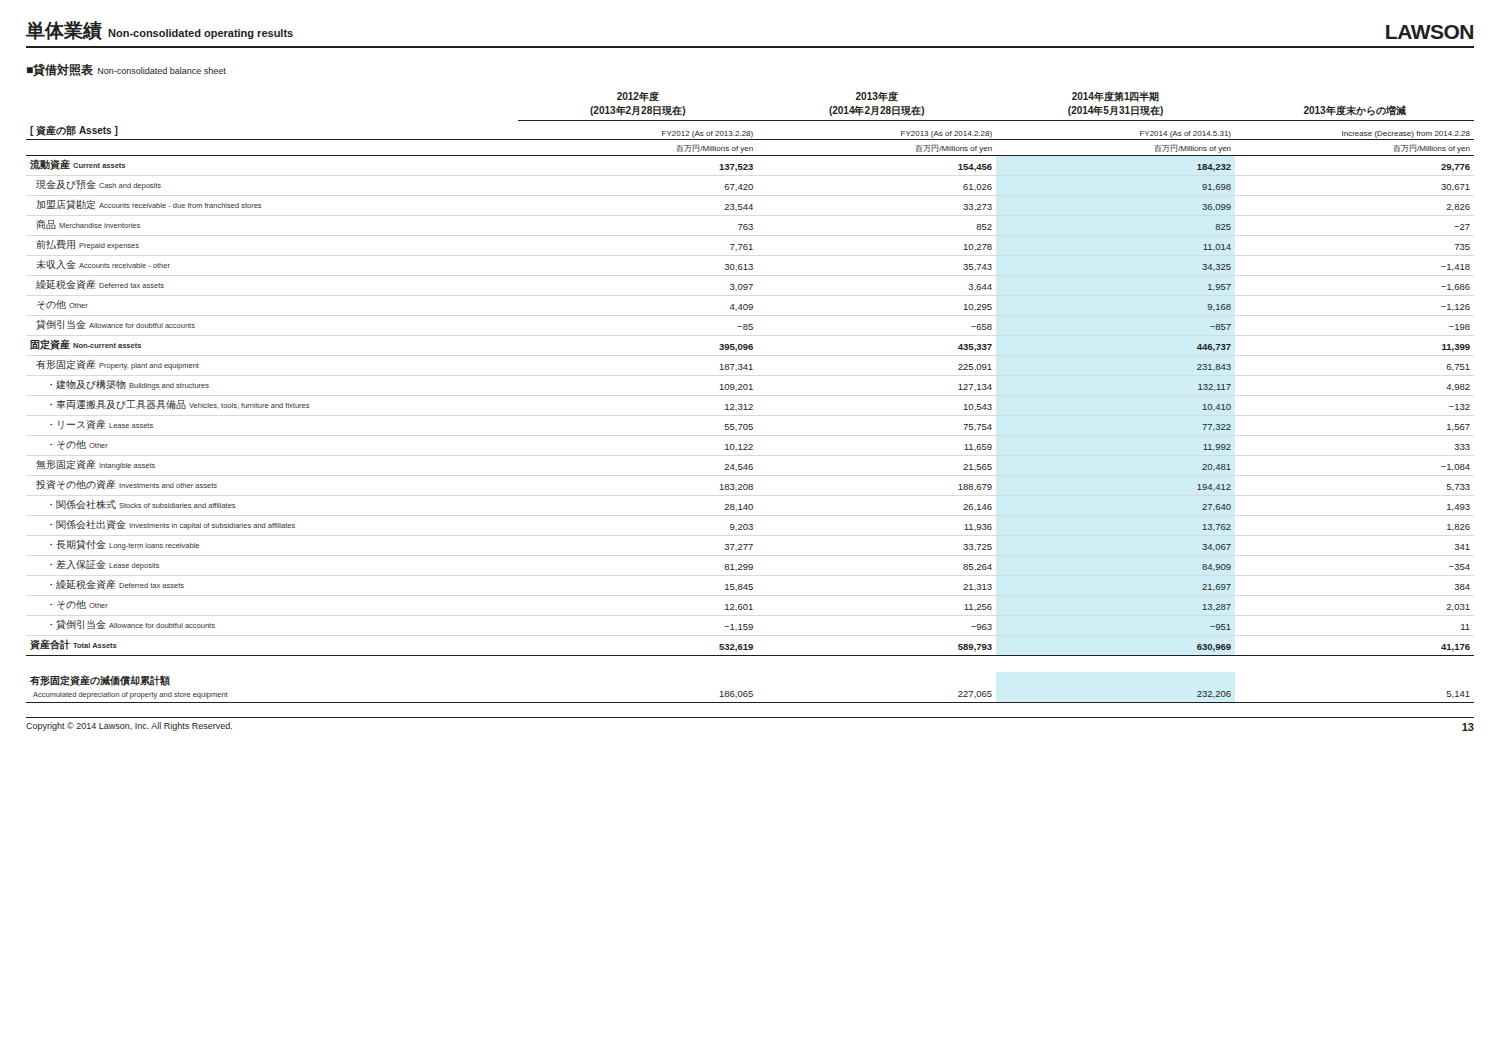単体業績Non-consolidated operating results
LAWSON
■貸借対照表Non-consolidated balance sheet
| | 2012年度 (2013年2月28日現在) | 2013年度 (2014年2月28日現在) | 2014年度第1四半期 (2014年5月31日現在) | 2013年度末からの増減 |
| --- | --- | --- | --- | --- |
| [ 資産の部 Assets ] | FY2012 (As of 2013.2.28) | FY2013 (As of 2014.2.28) | FY2014 (As of 2014.5.31) | Increase (Decrease) from 2014.2.28 |
| | 百万円/Millions of yen | 百万円/Millions of yen | 百万円/Millions of yen | 百万円/Millions of yen |
| 流動資産 Current assets | 137,523 | 154,456 | 184,232 | 29,776 |
| 現金及び預金 Cash and deposits | 67,420 | 61,026 | 91,698 | 30,671 |
| 加盟店貸勘定 Accounts receivable - due from franchised stores | 23,544 | 33,273 | 36,099 | 2,826 |
| 商品 Merchandise inventories | 763 | 852 | 825 | −27 |
| 前払費用 Prepaid expenses | 7,761 | 10,278 | 11,014 | 735 |
| 未収入金 Accounts receivable - other | 30,613 | 35,743 | 34,325 | −1,418 |
| 繰延税金資産 Deferred tax assets | 3,097 | 3,644 | 1,957 | −1,686 |
| その他 Other | 4,409 | 10,295 | 9,168 | −1,126 |
| 貸倒引当金 Allowance for doubtful accounts | −85 | −658 | −857 | −198 |
| 固定資産 Non-current assets | 395,096 | 435,337 | 446,737 | 11,399 |
| 有形固定資産 Property, plant and equipment | 187,341 | 225,091 | 231,843 | 6,751 |
| ・建物及び構築物 Buildings and structures | 109,201 | 127,134 | 132,117 | 4,982 |
| ・車両運搬具及び工具器具備品 Vehicles, tools, furniture and fixtures | 12,312 | 10,543 | 10,410 | −132 |
| ・リース資産 Lease assets | 55,705 | 75,754 | 77,322 | 1,567 |
| ・その他 Other | 10,122 | 11,659 | 11,992 | 333 |
| 無形固定資産 Intangible assets | 24,546 | 21,565 | 20,481 | −1,084 |
| 投資その他の資産 Investments and other assets | 183,208 | 188,679 | 194,412 | 5,733 |
| ・関係会社株式 Stocks of subsidiaries and affiliates | 28,140 | 26,146 | 27,640 | 1,493 |
| ・関係会社出資金 Investments in capital of subsidiaries and affiliates | 9,203 | 11,936 | 13,762 | 1,826 |
| ・長期貸付金 Long-term loans receivable | 37,277 | 33,725 | 34,067 | 341 |
| ・差入保証金 Lease deposits | 81,299 | 85,264 | 84,909 | −354 |
| ・繰延税金資産 Deferred tax assets | 15,845 | 21,313 | 21,697 | 384 |
| ・その他 Other | 12,601 | 11,256 | 13,287 | 2,031 |
| ・貸倒引当金 Allowance for doubtful accounts | −1,159 | −963 | −951 | 11 |
| 資産合計 Total Assets | 532,619 | 589,793 | 630,969 | 41,176 |
| 有形固定資産の減価償却累計額 Accumulated depreciation of property and store equipment | 186,065 | 227,065 | 232,206 | 5,141 |
Copyright © 2014 Lawson, Inc. All Rights Reserved.
13